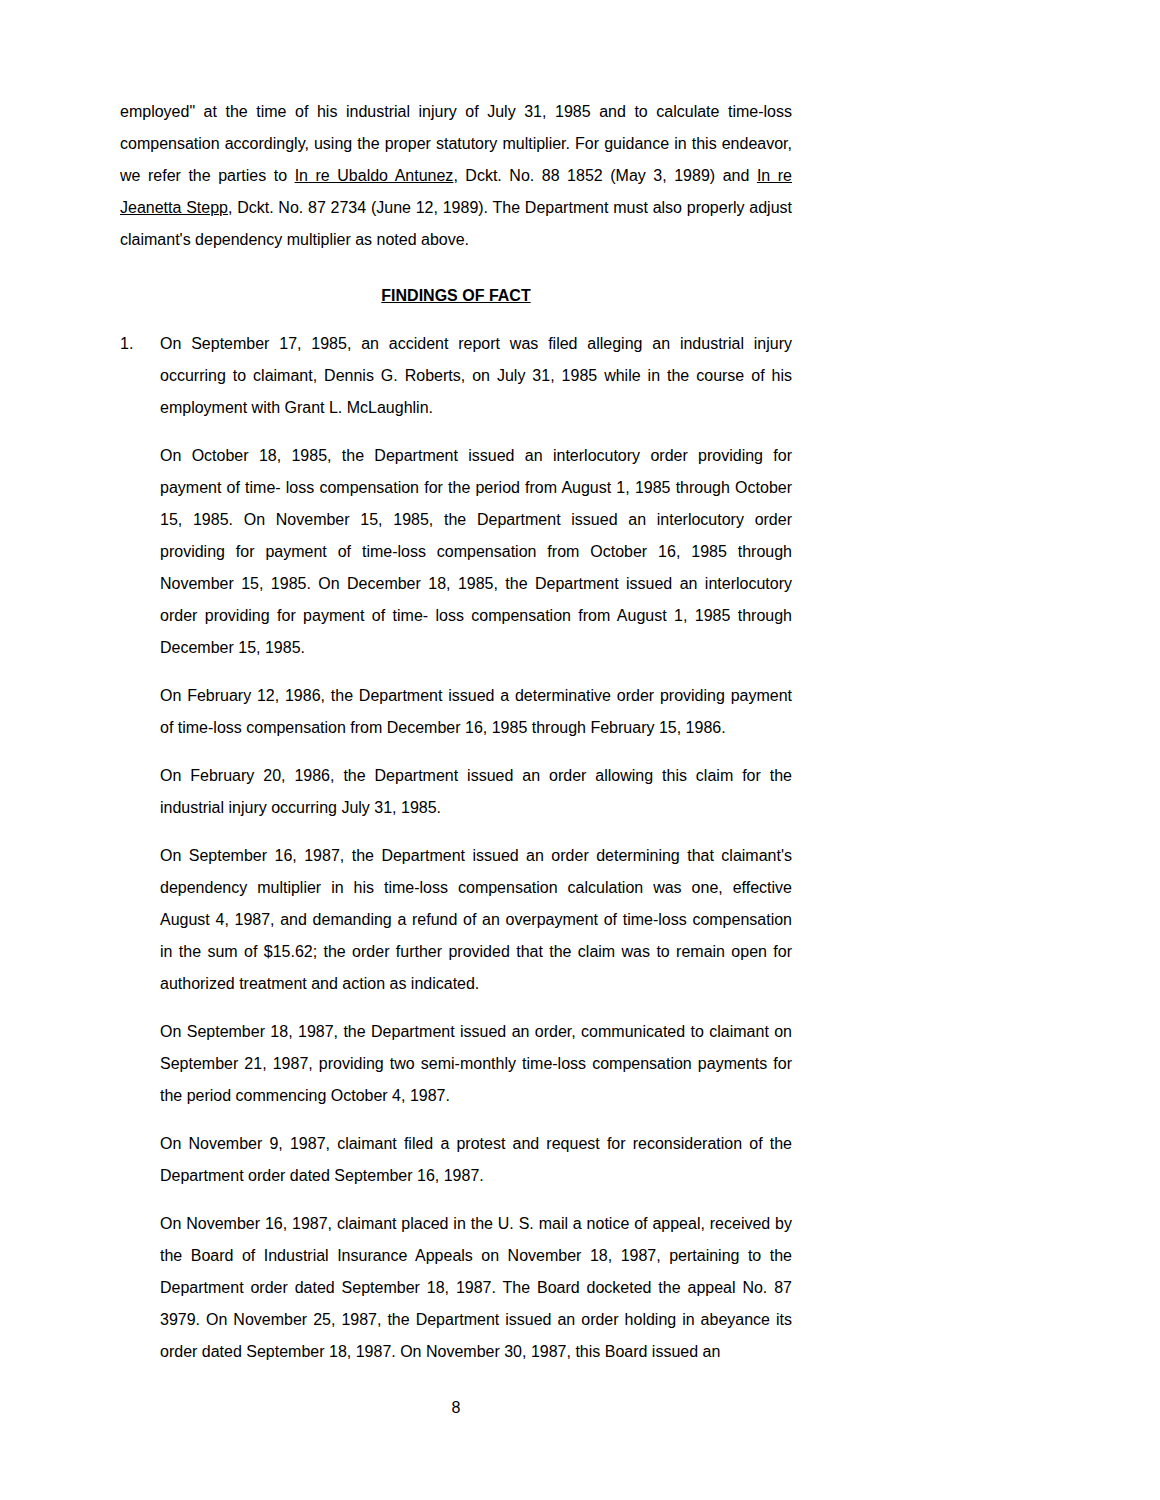employed" at the time of his industrial injury of July 31, 1985 and to calculate time-loss compensation accordingly, using the proper statutory multiplier. For guidance in this endeavor, we refer the parties to In re Ubaldo Antunez, Dckt. No. 88 1852 (May 3, 1989) and In re Jeanetta Stepp, Dckt. No. 87 2734 (June 12, 1989). The Department must also properly adjust claimant's dependency multiplier as noted above.
FINDINGS OF FACT
1.
On September 17, 1985, an accident report was filed alleging an industrial injury occurring to claimant, Dennis G. Roberts, on July 31, 1985 while in the course of his employment with Grant L. McLaughlin.
On October 18, 1985, the Department issued an interlocutory order providing for payment of time- loss compensation for the period from August 1, 1985 through October 15, 1985. On November 15, 1985, the Department issued an interlocutory order providing for payment of time-loss compensation from October 16, 1985 through November 15, 1985. On December 18, 1985, the Department issued an interlocutory order providing for payment of time- loss compensation from August 1, 1985 through December 15, 1985.
On February 12, 1986, the Department issued a determinative order providing payment of time-loss compensation from December 16, 1985 through February 15, 1986.
On February 20, 1986, the Department issued an order allowing this claim for the industrial injury occurring July 31, 1985.
On September 16, 1987, the Department issued an order determining that claimant's dependency multiplier in his time-loss compensation calculation was one, effective August 4, 1987, and demanding a refund of an overpayment of time-loss compensation in the sum of $15.62; the order further provided that the claim was to remain open for authorized treatment and action as indicated.
On September 18, 1987, the Department issued an order, communicated to claimant on September 21, 1987, providing two semi-monthly time-loss compensation payments for the period commencing October 4, 1987.
On November 9, 1987, claimant filed a protest and request for reconsideration of the Department order dated September 16, 1987.
On November 16, 1987, claimant placed in the U. S. mail a notice of appeal, received by the Board of Industrial Insurance Appeals on November 18, 1987, pertaining to the Department order dated September 18, 1987. The Board docketed the appeal No. 87 3979. On November 25, 1987, the Department issued an order holding in abeyance its order dated September 18, 1987. On November 30, 1987, this Board issued an
8